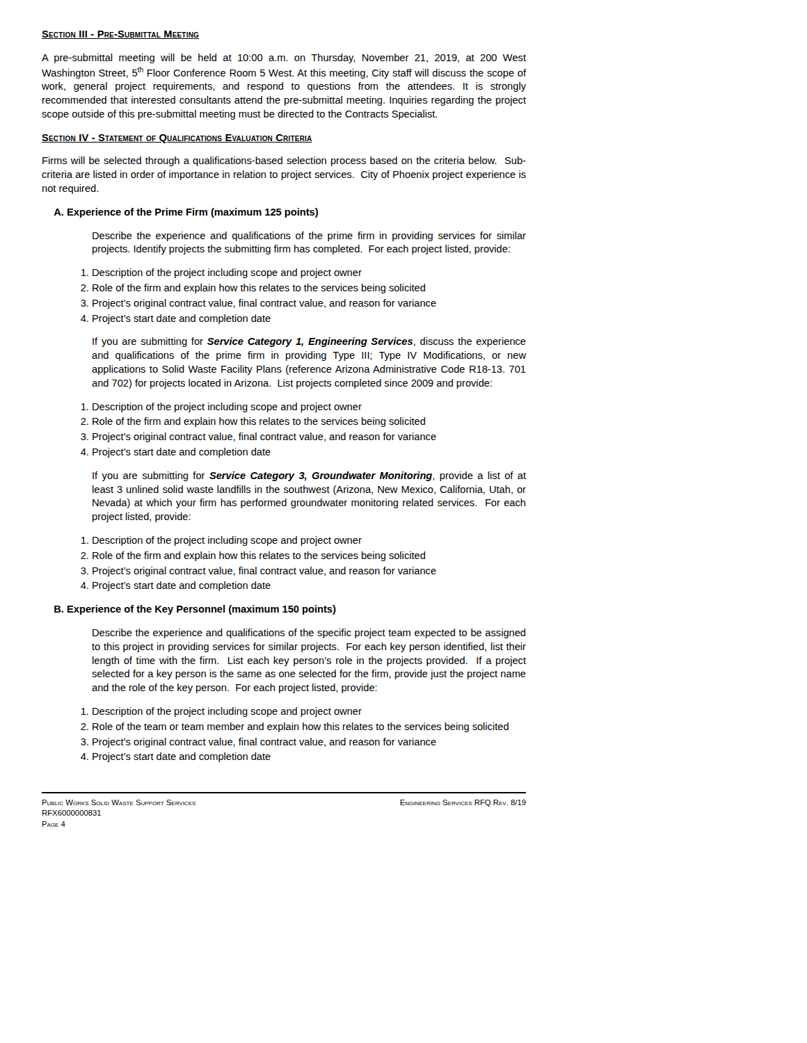Section III - Pre-Submittal Meeting
A pre-submittal meeting will be held at 10:00 a.m. on Thursday, November 21, 2019, at 200 West Washington Street, 5th Floor Conference Room 5 West. At this meeting, City staff will discuss the scope of work, general project requirements, and respond to questions from the attendees. It is strongly recommended that interested consultants attend the pre-submittal meeting. Inquiries regarding the project scope outside of this pre-submittal meeting must be directed to the Contracts Specialist.
Section IV - Statement of Qualifications Evaluation Criteria
Firms will be selected through a qualifications-based selection process based on the criteria below. Sub-criteria are listed in order of importance in relation to project services. City of Phoenix project experience is not required.
Experience of the Prime Firm (maximum 125 points)
Describe the experience and qualifications of the prime firm in providing services for similar projects. Identify projects the submitting firm has completed. For each project listed, provide:
Description of the project including scope and project owner
Role of the firm and explain how this relates to the services being solicited
Project’s original contract value, final contract value, and reason for variance
Project’s start date and completion date
If you are submitting for Service Category 1, Engineering Services, discuss the experience and qualifications of the prime firm in providing Type III; Type IV Modifications, or new applications to Solid Waste Facility Plans (reference Arizona Administrative Code R18-13. 701 and 702) for projects located in Arizona. List projects completed since 2009 and provide:
Description of the project including scope and project owner
Role of the firm and explain how this relates to the services being solicited
Project’s original contract value, final contract value, and reason for variance
Project’s start date and completion date
If you are submitting for Service Category 3, Groundwater Monitoring, provide a list of at least 3 unlined solid waste landfills in the southwest (Arizona, New Mexico, California, Utah, or Nevada) at which your firm has performed groundwater monitoring related services. For each project listed, provide:
Description of the project including scope and project owner
Role of the firm and explain how this relates to the services being solicited
Project’s original contract value, final contract value, and reason for variance
Project’s start date and completion date
Experience of the Key Personnel (maximum 150 points)
Describe the experience and qualifications of the specific project team expected to be assigned to this project in providing services for similar projects. For each key person identified, list their length of time with the firm. List each key person’s role in the projects provided. If a project selected for a key person is the same as one selected for the firm, provide just the project name and the role of the key person. For each project listed, provide:
Description of the project including scope and project owner
Role of the team or team member and explain how this relates to the services being solicited
Project’s original contract value, final contract value, and reason for variance
Project’s start date and completion date
Public Works Solid Waste Support Services
RFX6000000831
Page 4
Engineering Services RFQ Rev. 8/19